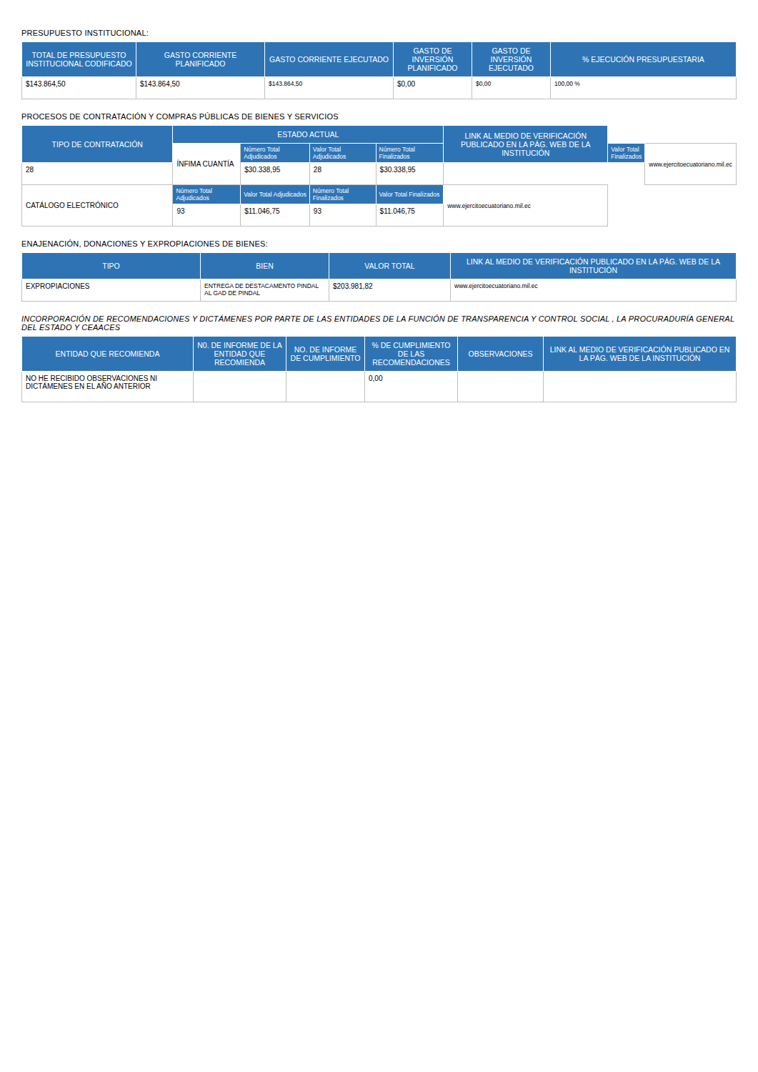PRESUPUESTO INSTITUCIONAL:
| TOTAL DE PRESUPUESTO INSTITUCIONAL CODIFICADO | GASTO CORRIENTE PLANIFICADO | GASTO CORRIENTE EJECUTADO | GASTO DE INVERSIÓN PLANIFICADO | GASTO DE INVERSIÓN EJECUTADO | % EJECUCIÓN PRESUPUESTARIA |
| --- | --- | --- | --- | --- | --- |
| $143.864,50 | $143.864,50 | $143.864,50 | $0,00 | $0,00 | 100,00 % |
PROCESOS DE CONTRATACIÓN Y COMPRAS PÚBLICAS DE BIENES Y SERVICIOS
| TIPO DE CONTRATACIÓN | ESTADO ACTUAL | LINK AL MEDIO DE VERIFICACIÓN PUBLICADO EN LA PÁG. WEB DE LA INSTITUCIÓN |
| --- | --- | --- |
| ÍNFIMA CUANTÍA | Número Total Adjudicados | Valor Total Adjudicados | Número Total Finalizados | Valor Total Finalizados | www.ejercitoecuatoriano.mil.ec |
| 28 | $30.338,95 | 28 | $30.338,95 |
| CATÁLOGO ELECTRÓNICO | Número Total Adjudicados | Valor Total Adjudicados | Número Total Finalizados | Valor Total Finalizados | www.ejercitoecuatoriano.mil.ec |
| 93 | $11.046,75 | 93 | $11.046,75 |
ENAJENACIÓN, DONACIONES Y EXPROPIACIONES DE BIENES:
| TIPO | BIEN | VALOR TOTAL | LINK AL MEDIO DE VERIFICACIÓN PUBLICADO EN LA PÁG. WEB DE LA INSTITUCIÓN |
| --- | --- | --- | --- |
| EXPROPIACIONES | ENTREGA DE DESTACAMENTO PINDAL AL GAD DE PINDAL | $203.981,82 | www.ejercitoecuatoriano.mil.ec |
INCORPORACIÓN DE RECOMENDACIONES Y DICTÁMENES POR PARTE DE LAS ENTIDADES DE LA FUNCIÓN DE TRANSPARENCIA Y CONTROL SOCIAL , LA PROCURADURÍA GENERAL DEL ESTADO Y CEAACES
| ENTIDAD QUE RECOMIENDA | N0. DE INFORME DE LA ENTIDAD QUE RECOMIENDA | NO. DE INFORME DE CUMPLIMIENTO | % DE CUMPLIMIENTO DE LAS RECOMENDACIONES | OBSERVACIONES | LINK AL MEDIO DE VERIFICACIÓN PUBLICADO EN LA PÁG. WEB DE LA INSTITUCIÓN |
| --- | --- | --- | --- | --- | --- |
| NO HE RECIBIDO OBSERVACIONES NI DICTÁMENES EN EL AÑO ANTERIOR | | | 0,00 | | |